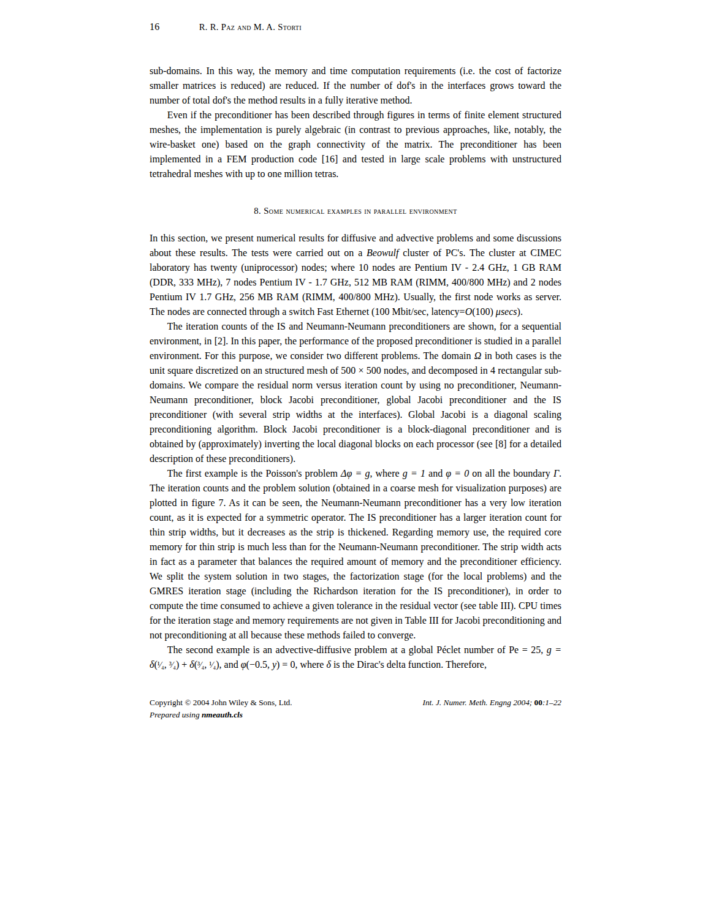16 R. R. Paz and M. A. Storti
sub-domains. In this way, the memory and time computation requirements (i.e. the cost of factorize smaller matrices is reduced) are reduced. If the number of dof's in the interfaces grows toward the number of total dof's the method results in a fully iterative method.
Even if the preconditioner has been described through figures in terms of finite element structured meshes, the implementation is purely algebraic (in contrast to previous approaches, like, notably, the wire-basket one) based on the graph connectivity of the matrix. The preconditioner has been implemented in a FEM production code [16] and tested in large scale problems with unstructured tetrahedral meshes with up to one million tetras.
8. Some numerical examples in parallel environment
In this section, we present numerical results for diffusive and advective problems and some discussions about these results. The tests were carried out on a Beowulf cluster of PC's. The cluster at CIMEC laboratory has twenty (uniprocessor) nodes; where 10 nodes are Pentium IV - 2.4 GHz, 1 GB RAM (DDR, 333 MHz), 7 nodes Pentium IV - 1.7 GHz, 512 MB RAM (RIMM, 400/800 MHz) and 2 nodes Pentium IV 1.7 GHz, 256 MB RAM (RIMM, 400/800 MHz). Usually, the first node works as server. The nodes are connected through a switch Fast Ethernet (100 Mbit/sec, latency=O(100) μsecs).
The iteration counts of the IS and Neumann-Neumann preconditioners are shown, for a sequential environment, in [2]. In this paper, the performance of the proposed preconditioner is studied in a parallel environment. For this purpose, we consider two different problems. The domain Ω in both cases is the unit square discretized on an structured mesh of 500 × 500 nodes, and decomposed in 4 rectangular sub-domains. We compare the residual norm versus iteration count by using no preconditioner, Neumann-Neumann preconditioner, block Jacobi preconditioner, global Jacobi preconditioner and the IS preconditioner (with several strip widths at the interfaces). Global Jacobi is a diagonal scaling preconditioning algorithm. Block Jacobi preconditioner is a block-diagonal preconditioner and is obtained by (approximately) inverting the local diagonal blocks on each processor (see [8] for a detailed description of these preconditioners).
The first example is the Poisson's problem Δφ = g, where g = 1 and φ = 0 on all the boundary Γ. The iteration counts and the problem solution (obtained in a coarse mesh for visualization purposes) are plotted in figure 7. As it can be seen, the Neumann-Neumann preconditioner has a very low iteration count, as it is expected for a symmetric operator. The IS preconditioner has a larger iteration count for thin strip widths, but it decreases as the strip is thickened. Regarding memory use, the required core memory for thin strip is much less than for the Neumann-Neumann preconditioner. The strip width acts in fact as a parameter that balances the required amount of memory and the preconditioner efficiency. We split the system solution in two stages, the factorization stage (for the local problems) and the GMRES iteration stage (including the Richardson iteration for the IS preconditioner), in order to compute the time consumed to achieve a given tolerance in the residual vector (see table III). CPU times for the iteration stage and memory requirements are not given in Table III for Jacobi preconditioning and not preconditioning at all because these methods failed to converge.
The second example is an advective-diffusive problem at a global Péclet number of Pe = 25, g = δ(¹⁄₄, ³⁄₄) + δ(³⁄₄, ¹⁄₄), and φ(−0.5, y) = 0, where δ is the Dirac's delta function. Therefore,
Copyright © 2004 John Wiley & Sons, Ltd.
Prepared using nmeauth.cls
Int. J. Numer. Meth. Engng 2004; 00:1–22